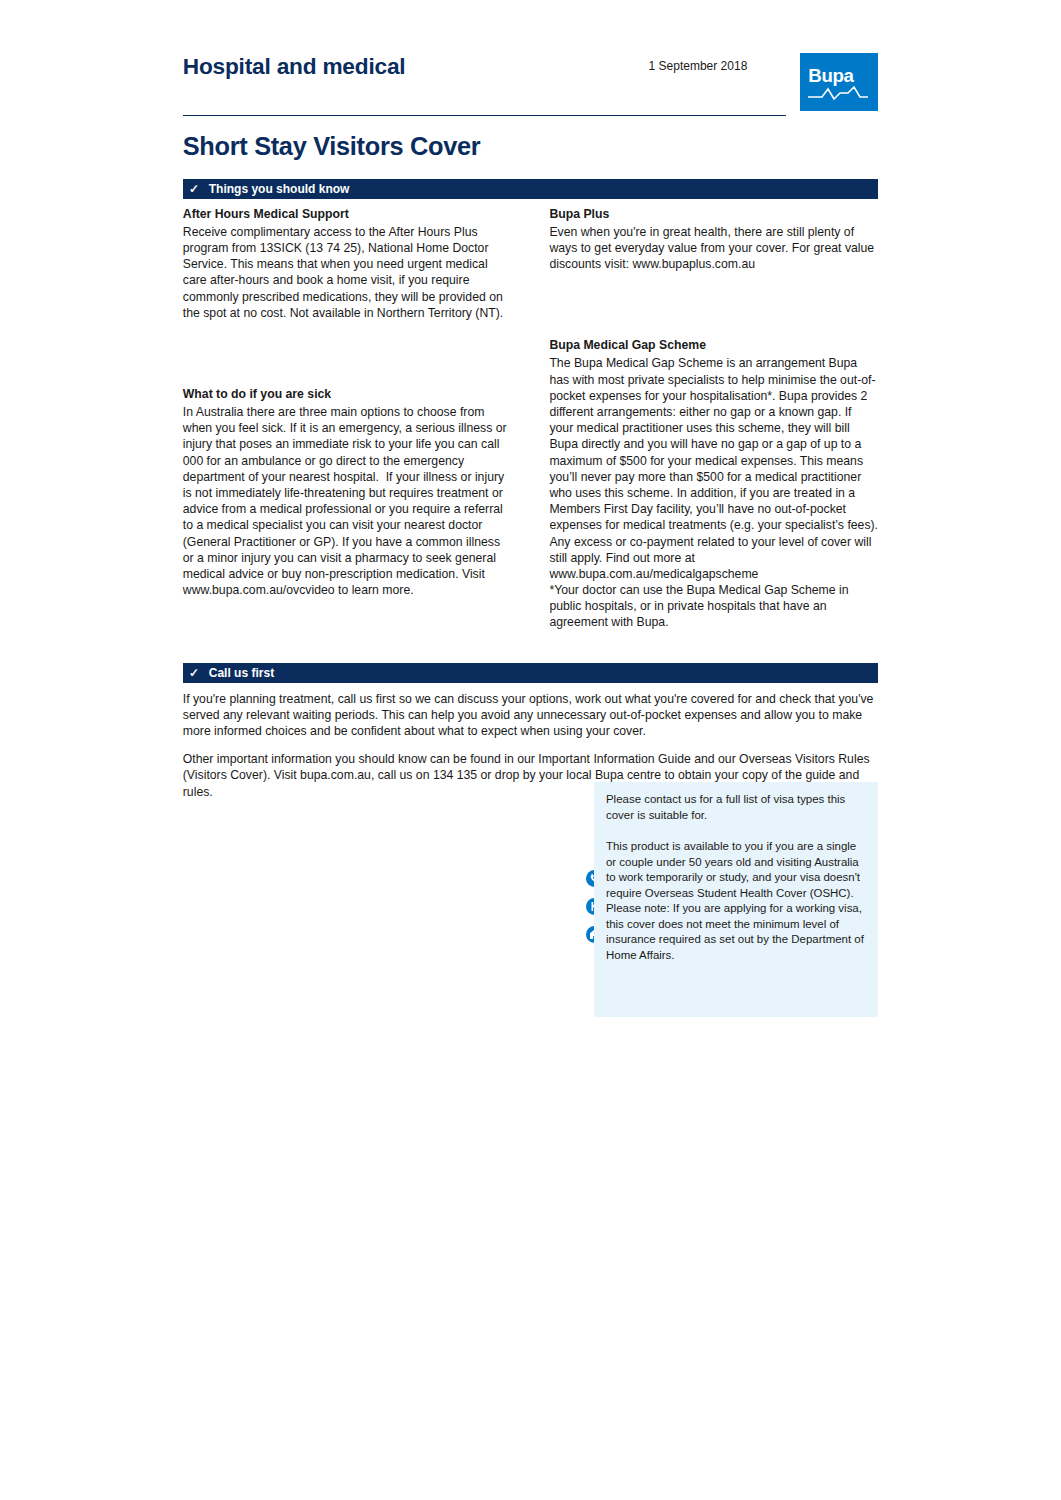Hospital and medical
1 September 2018
Bupa
Short Stay Visitors Cover
✓Things you should know
After Hours Medical Support
Receive complimentary access to the After Hours Plus program from 13SICK (13 74 25), National Home Doctor Service. This means that when you need urgent medical care after-hours and book a home visit, if you require commonly prescribed medications, they will be provided on the spot at no cost. Not available in Northern Territory (NT).
What to do if you are sick
In Australia there are three main options to choose from when you feel sick. If it is an emergency, a serious illness or injury that poses an immediate risk to your life you can call 000 for an ambulance or go direct to the emergency department of your nearest hospital. If your illness or injury is not immediately life-threatening but requires treatment or advice from a medical professional or you require a referral to a medical specialist you can visit your nearest doctor (General Practitioner or GP). If you have a common illness or a minor injury you can visit a pharmacy to seek general medical advice or buy non-prescription medication. Visit www.bupa.com.au/ovcvideo to learn more.
Bupa Plus
Even when you're in great health, there are still plenty of ways to get everyday value from your cover. For great value discounts visit: www.bupaplus.com.au
Bupa Medical Gap Scheme
The Bupa Medical Gap Scheme is an arrangement Bupa has with most private specialists to help minimise the out-of-pocket expenses for your hospitalisation*. Bupa provides 2 different arrangements: either no gap or a known gap. If your medical practitioner uses this scheme, they will bill Bupa directly and you will have no gap or a gap of up to a maximum of $500 for your medical expenses. This means you’ll never pay more than $500 for a medical practitioner who uses this scheme. In addition, if you are treated in a Members First Day facility, you’ll have no out-of-pocket expenses for medical treatments (e.g. your specialist’s fees). Any excess or co-payment related to your level of cover will still apply. Find out more at www.bupa.com.au/medicalgapscheme
*Your doctor can use the Bupa Medical Gap Scheme in public hospitals, or in private hospitals that have an agreement with Bupa.
✓Call us first
If you're planning treatment, call us first so we can discuss your options, work out what you're covered for and check that you've served any relevant waiting periods. This can help you avoid any unnecessary out-of-pocket expenses and allow you to make more informed choices and be confident about what to expect when using your cover.
Other important information you should know can be found in our Important Information Guide and our Overseas Visitors Rules (Visitors Cover). Visit bupa.com.au, call us on 134 135 or drop by your local Bupa centre to obtain your copy of the guide and rules.
Call us on 134 135
Visit bupa.com.au/overseas
Drop by your local Bupa centre
Please contact us for a full list of visa types this cover is suitable for.
This product is available to you if you are a single or couple under 50 years old and visiting Australia to work temporarily or study, and your visa doesn't require Overseas Student Health Cover (OSHC). Please note: If you are applying for a working visa, this cover does not meet the minimum level of insurance required as set out by the Department of Home Affairs.